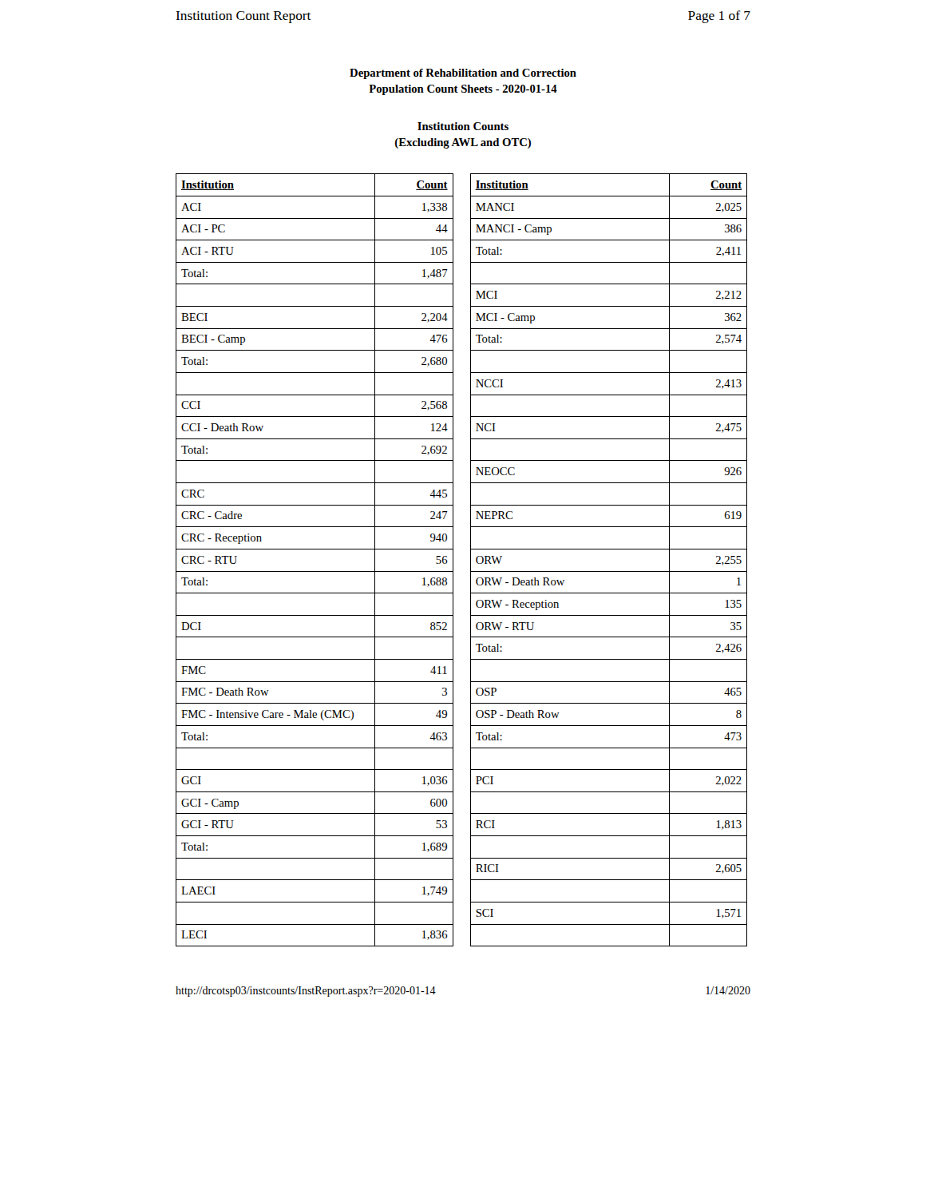Institution Count Report
Page 1 of 7
Department of Rehabilitation and Correction
Population Count Sheets - 2020-01-14
Institution Counts
(Excluding AWL and OTC)
| Institution | Count |
| --- | --- |
| ACI | 1,338 |
| ACI - PC | 44 |
| ACI - RTU | 105 |
| Total: | 1,487 |
| BECI | 2,204 |
| BECI - Camp | 476 |
| Total: | 2,680 |
| CCI | 2,568 |
| CCI - Death Row | 124 |
| Total: | 2,692 |
| CRC | 445 |
| CRC - Cadre | 247 |
| CRC - Reception | 940 |
| CRC - RTU | 56 |
| Total: | 1,688 |
| DCI | 852 |
| FMC | 411 |
| FMC - Death Row | 3 |
| FMC - Intensive Care - Male (CMC) | 49 |
| Total: | 463 |
| GCI | 1,036 |
| GCI - Camp | 600 |
| GCI - RTU | 53 |
| Total: | 1,689 |
| LAECI | 1,749 |
| LECI | 1,836 |
| Institution | Count |
| --- | --- |
| MANCI | 2,025 |
| MANCI - Camp | 386 |
| Total: | 2,411 |
| MCI | 2,212 |
| MCI - Camp | 362 |
| Total: | 2,574 |
| NCCI | 2,413 |
| NCI | 2,475 |
| NEOCC | 926 |
| NEPRC | 619 |
| ORW | 2,255 |
| ORW - Death Row | 1 |
| ORW - Reception | 135 |
| ORW - RTU | 35 |
| Total: | 2,426 |
| OSP | 465 |
| OSP - Death Row | 8 |
| Total: | 473 |
| PCI | 2,022 |
| RCI | 1,813 |
| RICI | 2,605 |
| SCI | 1,571 |
http://drcotsp03/instcounts/InstReport.aspx?r=2020-01-14
1/14/2020